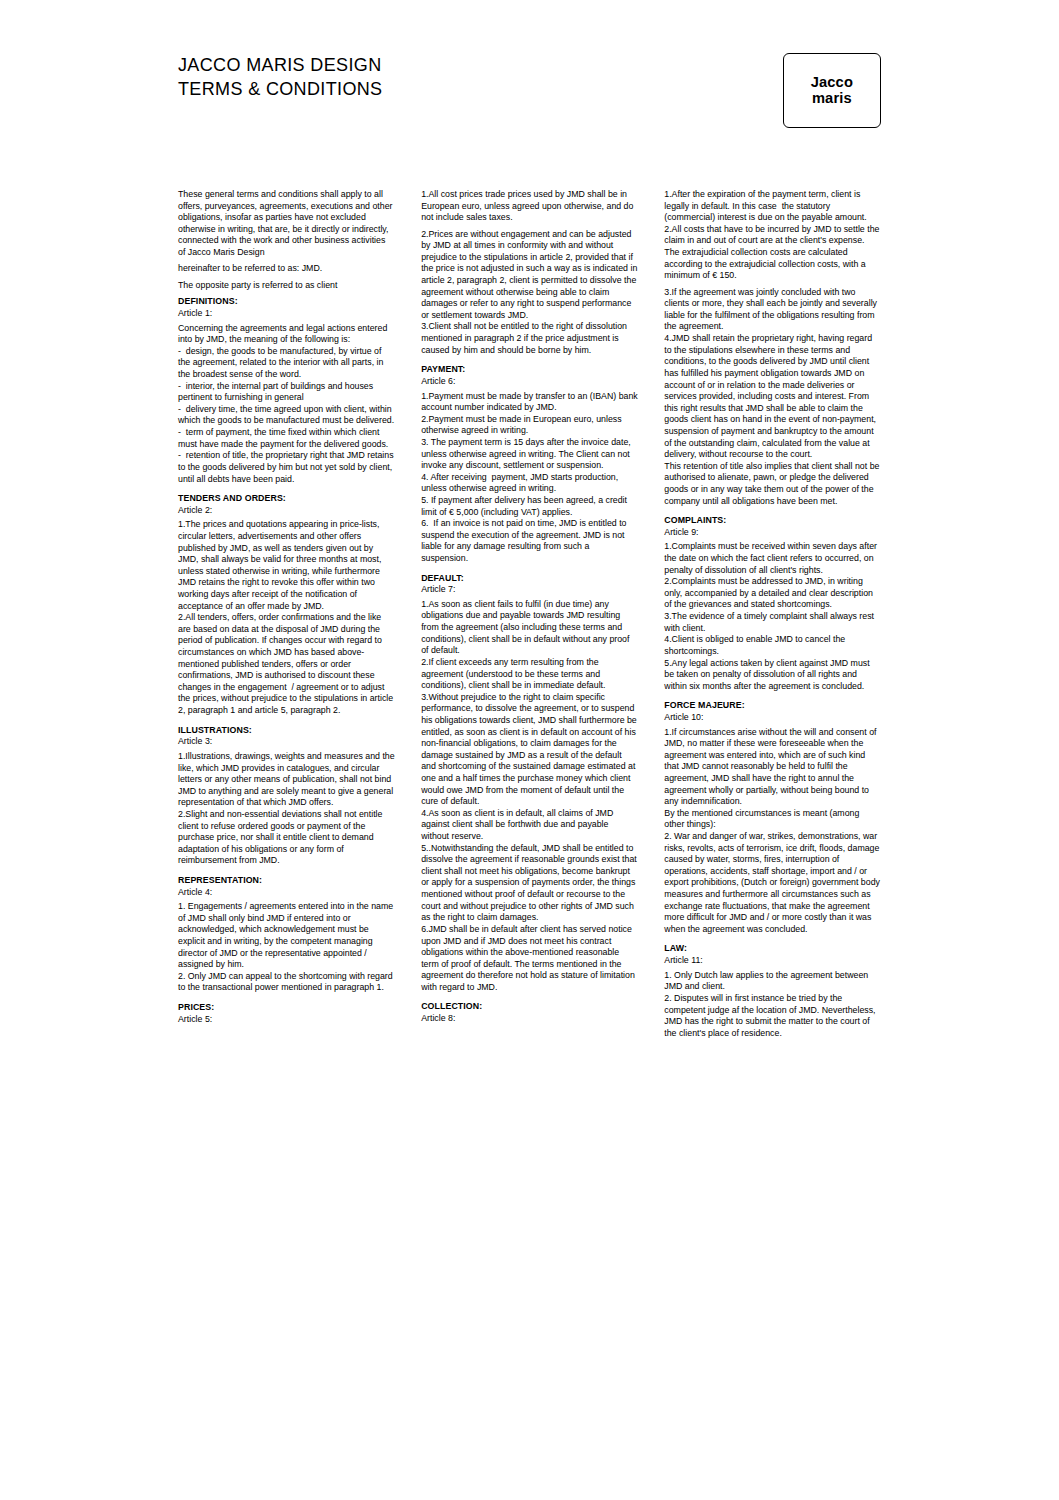JACCO MARIS DESIGN
TERMS & CONDITIONS
Jacco
maris
These general terms and conditions shall apply to all offers, purveyances, agreements, executions and other obligations, insofar as parties have not excluded otherwise in writing, that are, be it directly or indirectly, connected with the work and other business activities of Jacco Maris Design
hereinafter to be referred to as: JMD.
The opposite party is referred to as client
DEFINITIONS:
Article 1:
Concerning the agreements and legal actions entered into by JMD, the meaning of the following is:
- design, the goods to be manufactured, by virtue of the agreement, related to the interior with all parts, in the broadest sense of the word.
- interior, the internal part of buildings and houses pertinent to furnishing in general
- delivery time, the time agreed upon with client, within which the goods to be manufactured must be delivered.
- term of payment, the time fixed within which client must have made the payment for the delivered goods.
- retention of title, the proprietary right that JMD retains to the goods delivered by him but not yet sold by client, until all debts have been paid.
TENDERS AND ORDERS:
Article 2:
1.The prices and quotations appearing in price-lists, circular letters, advertisements and other offers published by JMD, as well as tenders given out by JMD, shall always be valid for three months at most, unless stated otherwise in writing, while furthermore JMD retains the right to revoke this offer within two working days after receipt of the notification of acceptance of an offer made by JMD.
2.All tenders, offers, order confirmations and the like are based on data at the disposal of JMD during the period of publication. If changes occur with regard to circumstances on which JMD has based above-mentioned published tenders, offers or order confirmations, JMD is authorised to discount these changes in the engagement / agreement or to adjust the prices, without prejudice to the stipulations in article 2, paragraph 1 and article 5, paragraph 2.
ILLUSTRATIONS:
Article 3:
1.Illustrations, drawings, weights and measures and the like, which JMD provides in catalogues, and circular letters or any other means of publication, shall not bind JMD to anything and are solely meant to give a general representation of that which JMD offers.
2.Slight and non-essential deviations shall not entitle client to refuse ordered goods or payment of the purchase price, nor shall it entitle client to demand adaptation of his obligations or any form of reimbursement from JMD.
REPRESENTATION:
Article 4:
1. Engagements / agreements entered into in the name of JMD shall only bind JMD if entered into or acknowledged, which acknowledgement must be explicit and in writing, by the competent managing director of JMD or the representative appointed / assigned by him.
2. Only JMD can appeal to the shortcoming with regard to the transactional power mentioned in paragraph 1.
PRICES:
Article 5:
1.All cost prices trade prices used by JMD shall be in European euro, unless agreed upon otherwise, and do not include sales taxes.
2.Prices are without engagement and can be adjusted by JMD at all times in conformity with and without prejudice to the stipulations in article 2, provided that if the price is not adjusted in such a way as is indicated in article 2, paragraph 2, client is permitted to dissolve the agreement without otherwise being able to claim damages or refer to any right to suspend performance or settlement towards JMD.
3.Client shall not be entitled to the right of dissolution mentioned in paragraph 2 if the price adjustment is caused by him and should be borne by him.
PAYMENT:
Article 6:
1.Payment must be made by transfer to an (IBAN) bank account number indicated by JMD.
2.Payment must be made in European euro, unless otherwise agreed in writing.
3. The payment term is 15 days after the invoice date, unless otherwise agreed in writing. The Client can not invoke any discount, settlement or suspension.
4. After receiving payment, JMD starts production, unless otherwise agreed in writing.
5. If payment after delivery has been agreed, a credit limit of € 5,000 (including VAT) applies.
6. If an invoice is not paid on time, JMD is entitled to suspend the execution of the agreement. JMD is not liable for any damage resulting from such a suspension.
DEFAULT:
Article 7:
1.As soon as client fails to fulfil (in due time) any obligations due and payable towards JMD resulting from the agreement (also including these terms and conditions), client shall be in default without any proof of default.
2.If client exceeds any term resulting from the agreement (understood to be these terms and conditions), client shall be in immediate default.
3.Without prejudice to the right to claim specific performance, to dissolve the agreement, or to suspend his obligations towards client, JMD shall furthermore be entitled, as soon as client is in default on account of his non-financial obligations, to claim damages for the damage sustained by JMD as a result of the default and shortcoming of the sustained damage estimated at one and a half times the purchase money which client would owe JMD from the moment of default until the cure of default.
4.As soon as client is in default, all claims of JMD against client shall be forthwith due and payable without reserve.
5..Notwithstanding the default, JMD shall be entitled to dissolve the agreement if reasonable grounds exist that client shall not meet his obligations, become bankrupt or apply for a suspension of payments order, the things mentioned without proof of default or recourse to the court and without prejudice to other rights of JMD such as the right to claim damages.
6.JMD shall be in default after client has served notice upon JMD and if JMD does not meet his contract obligations within the above-mentioned reasonable term of proof of default. The terms mentioned in the agreement do therefore not hold as stature of limitation with regard to JMD.
COLLECTION:
Article 8:
1.After the expiration of the payment term, client is legally in default. In this case the statutory (commercial) interest is due on the payable amount.
2.All costs that have to be incurred by JMD to settle the claim in and out of court are at the client's expense. The extrajudicial collection costs are calculated according to the extrajudicial collection costs, with a minimum of € 150.
3.If the agreement was jointly concluded with two clients or more, they shall each be jointly and severally liable for the fulfilment of the obligations resulting from the agreement.
4.JMD shall retain the proprietary right, having regard to the stipulations elsewhere in these terms and conditions, to the goods delivered by JMD until client has fulfilled his payment obligation towards JMD on account of or in relation to the made deliveries or services provided, including costs and interest. From this right results that JMD shall be able to claim the goods client has on hand in the event of non-payment, suspension of payment and bankruptcy to the amount of the outstanding claim, calculated from the value at delivery, without recourse to the court.
This retention of title also implies that client shall not be authorised to alienate, pawn, or pledge the delivered goods or in any way take them out of the power of the company until all obligations have been met.
COMPLAINTS:
Article 9:
1.Complaints must be received within seven days after the date on which the fact client refers to occurred, on penalty of dissolution of all client's rights.
2.Complaints must be addressed to JMD, in writing only, accompanied by a detailed and clear description of the grievances and stated shortcomings.
3.The evidence of a timely complaint shall always rest with client.
4.Client is obliged to enable JMD to cancel the shortcomings.
5.Any legal actions taken by client against JMD must be taken on penalty of dissolution of all rights and within six months after the agreement is concluded.
FORCE MAJEURE:
Article 10:
1.If circumstances arise without the will and consent of JMD, no matter if these were foreseeable when the agreement was entered into, which are of such kind that JMD cannot reasonably be held to fulfil the agreement, JMD shall have the right to annul the agreement wholly or partially, without being bound to any indemnification.
By the mentioned circumstances is meant (among other things):
2. War and danger of war, strikes, demonstrations, war risks, revolts, acts of terrorism, ice drift, floods, damage caused by water, storms, fires, interruption of operations, accidents, staff shortage, import and / or export prohibitions, (Dutch or foreign) government body measures and furthermore all circumstances such as exchange rate fluctuations, that make the agreement more difficult for JMD and / or more costly than it was when the agreement was concluded.
LAW:
Article 11:
1. Only Dutch law applies to the agreement between JMD and client.
2. Disputes will in first instance be tried by the competent judge af the location of JMD. Nevertheless, JMD has the right to submit the matter to the court of the client's place of residence.